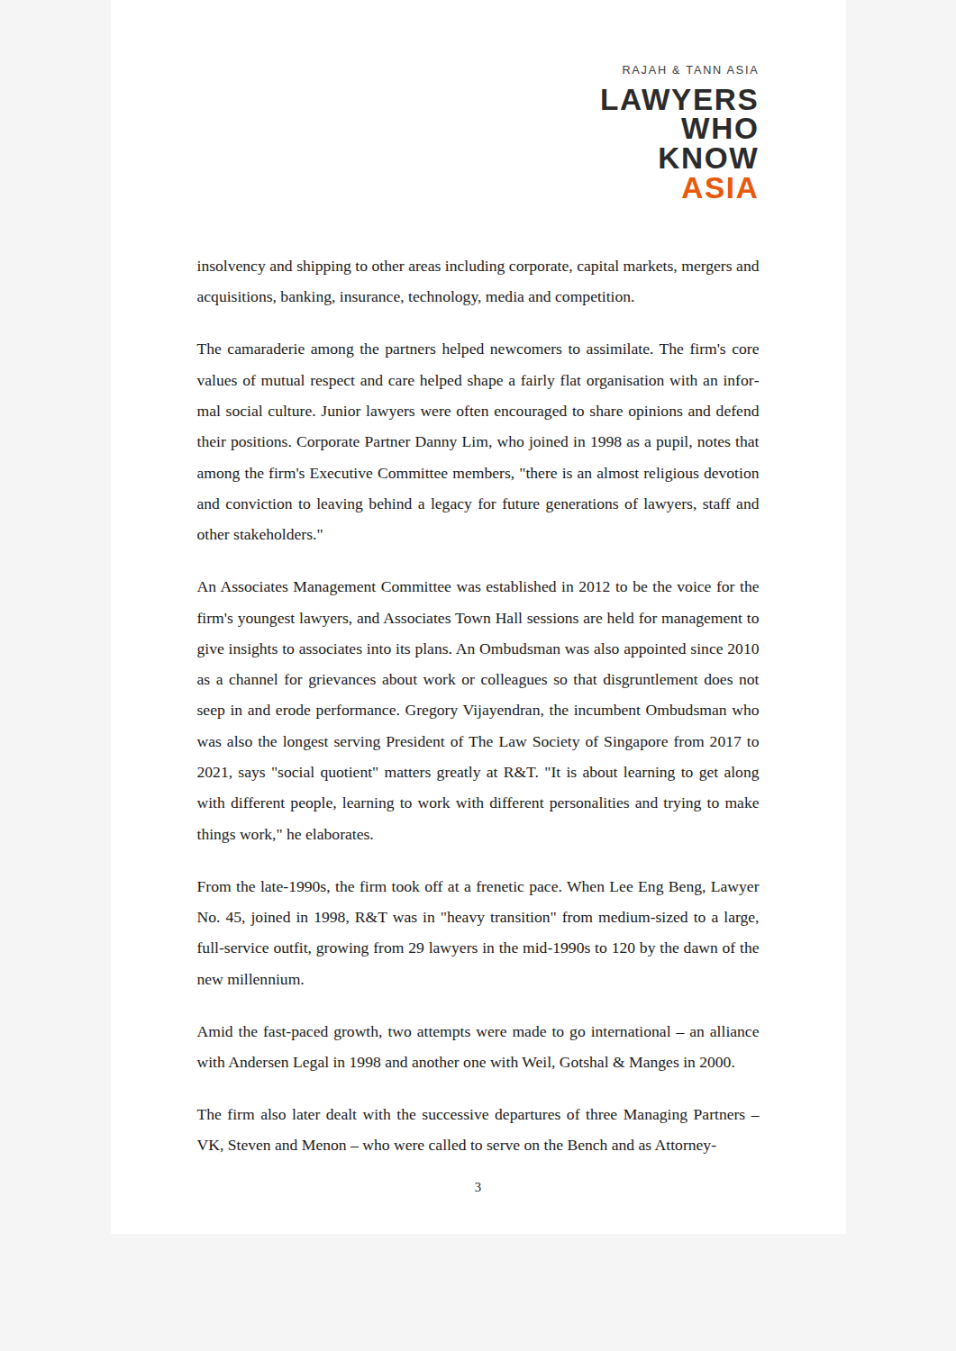RAJAH & TANN ASIA
LAWYERS
WHO
KNOW
ASIA
insolvency and shipping to other areas including corporate, capital markets, mergers and acquisitions, banking, insurance, technology, media and competition.
The camaraderie among the partners helped newcomers to assimilate. The firm's core values of mutual respect and care helped shape a fairly flat organisation with an informal social culture. Junior lawyers were often encouraged to share opinions and defend their positions. Corporate Partner Danny Lim, who joined in 1998 as a pupil, notes that among the firm's Executive Committee members, "there is an almost religious devotion and conviction to leaving behind a legacy for future generations of lawyers, staff and other stakeholders."
An Associates Management Committee was established in 2012 to be the voice for the firm's youngest lawyers, and Associates Town Hall sessions are held for management to give insights to associates into its plans. An Ombudsman was also appointed since 2010 as a channel for grievances about work or colleagues so that disgruntlement does not seep in and erode performance. Gregory Vijayendran, the incumbent Ombudsman who was also the longest serving President of The Law Society of Singapore from 2017 to 2021, says "social quotient" matters greatly at R&T. "It is about learning to get along with different people, learning to work with different personalities and trying to make things work," he elaborates.
From the late-1990s, the firm took off at a frenetic pace. When Lee Eng Beng, Lawyer No. 45, joined in 1998, R&T was in "heavy transition" from medium-sized to a large, full-service outfit, growing from 29 lawyers in the mid-1990s to 120 by the dawn of the new millennium.
Amid the fast-paced growth, two attempts were made to go international – an alliance with Andersen Legal in 1998 and another one with Weil, Gotshal & Manges in 2000.
The firm also later dealt with the successive departures of three Managing Partners – VK, Steven and Menon – who were called to serve on the Bench and as Attorney-
3